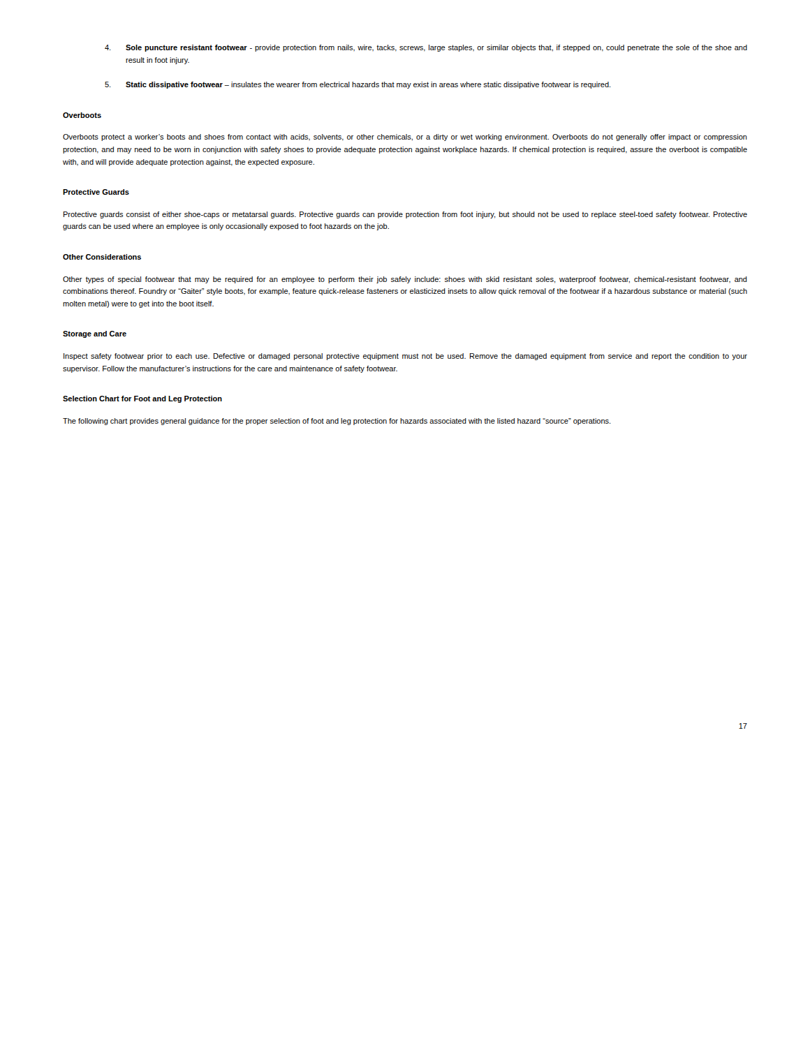4. Sole puncture resistant footwear - provide protection from nails, wire, tacks, screws, large staples, or similar objects that, if stepped on, could penetrate the sole of the shoe and result in foot injury.
5. Static dissipative footwear – insulates the wearer from electrical hazards that may exist in areas where static dissipative footwear is required.
Overboots
Overboots protect a worker’s boots and shoes from contact with acids, solvents, or other chemicals, or a dirty or wet working environment. Overboots do not generally offer impact or compression protection, and may need to be worn in conjunction with safety shoes to provide adequate protection against workplace hazards. If chemical protection is required, assure the overboot is compatible with, and will provide adequate protection against, the expected exposure.
Protective Guards
Protective guards consist of either shoe-caps or metatarsal guards. Protective guards can provide protection from foot injury, but should not be used to replace steel-toed safety footwear. Protective guards can be used where an employee is only occasionally exposed to foot hazards on the job.
Other Considerations
Other types of special footwear that may be required for an employee to perform their job safely include: shoes with skid resistant soles, waterproof footwear, chemical-resistant footwear, and combinations thereof. Foundry or “Gaiter” style boots, for example, feature quick-release fasteners or elasticized insets to allow quick removal of the footwear if a hazardous substance or material (such molten metal) were to get into the boot itself.
Storage and Care
Inspect safety footwear prior to each use. Defective or damaged personal protective equipment must not be used. Remove the damaged equipment from service and report the condition to your supervisor. Follow the manufacturer’s instructions for the care and maintenance of safety footwear.
Selection Chart for Foot and Leg Protection
The following chart provides general guidance for the proper selection of foot and leg protection for hazards associated with the listed hazard “source” operations.
17